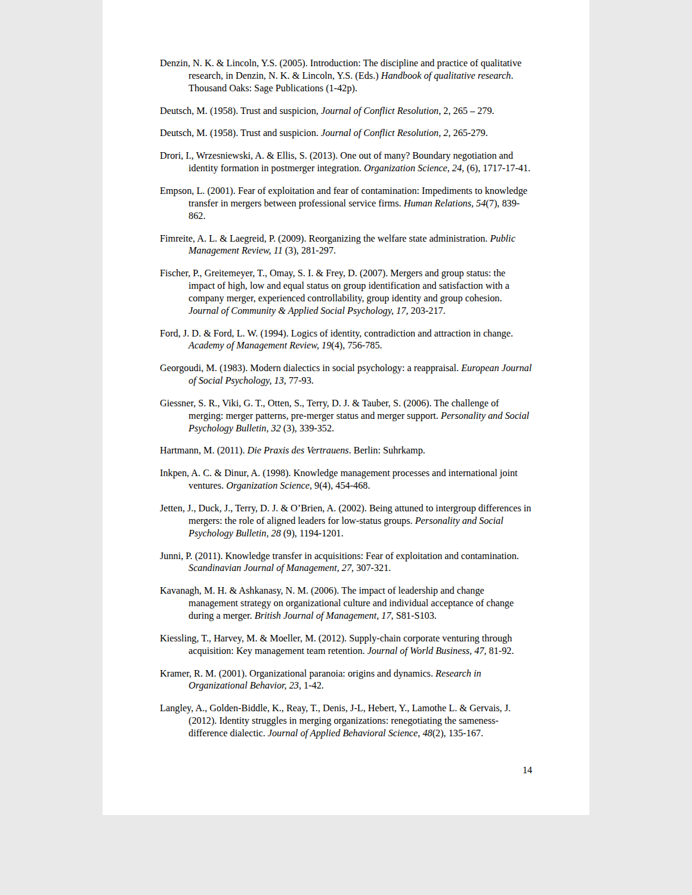Denzin, N. K. & Lincoln, Y.S. (2005). Introduction: The discipline and practice of qualitative research, in Denzin, N. K. & Lincoln, Y.S. (Eds.) Handbook of qualitative research. Thousand Oaks: Sage Publications (1-42p).
Deutsch, M. (1958). Trust and suspicion, Journal of Conflict Resolution, 2, 265 – 279.
Deutsch, M. (1958). Trust and suspicion. Journal of Conflict Resolution, 2, 265-279.
Drori, I., Wrzesniewski, A. & Ellis, S. (2013). One out of many? Boundary negotiation and identity formation in postmerger integration. Organization Science, 24, (6), 1717-17-41.
Empson, L. (2001). Fear of exploitation and fear of contamination: Impediments to knowledge transfer in mergers between professional service firms. Human Relations, 54(7), 839-862.
Fimreite, A. L. & Laegreid, P. (2009). Reorganizing the welfare state administration. Public Management Review, 11 (3), 281-297.
Fischer, P., Greitemeyer, T., Omay, S. I. & Frey, D. (2007). Mergers and group status: the impact of high, low and equal status on group identification and satisfaction with a company merger, experienced controllability, group identity and group cohesion. Journal of Community & Applied Social Psychology, 17, 203-217.
Ford, J. D. & Ford, L. W. (1994). Logics of identity, contradiction and attraction in change. Academy of Management Review, 19(4), 756-785.
Georgoudi, M. (1983). Modern dialectics in social psychology: a reappraisal. European Journal of Social Psychology, 13, 77-93.
Giessner, S. R., Viki, G. T., Otten, S., Terry, D. J. & Tauber, S. (2006). The challenge of merging: merger patterns, pre-merger status and merger support. Personality and Social Psychology Bulletin, 32 (3), 339-352.
Hartmann, M. (2011). Die Praxis des Vertrauens. Berlin: Suhrkamp.
Inkpen, A. C. & Dinur, A. (1998). Knowledge management processes and international joint ventures. Organization Science, 9(4), 454-468.
Jetten, J., Duck, J., Terry, D. J. & O’Brien, A. (2002). Being attuned to intergroup differences in mergers: the role of aligned leaders for low-status groups. Personality and Social Psychology Bulletin, 28 (9), 1194-1201.
Junni, P. (2011). Knowledge transfer in acquisitions: Fear of exploitation and contamination. Scandinavian Journal of Management, 27, 307-321.
Kavanagh, M. H. & Ashkanasy, N. M. (2006). The impact of leadership and change management strategy on organizational culture and individual acceptance of change during a merger. British Journal of Management, 17, S81-S103.
Kiessling, T., Harvey, M. & Moeller, M. (2012). Supply-chain corporate venturing through acquisition: Key management team retention. Journal of World Business, 47, 81-92.
Kramer, R. M. (2001). Organizational paranoia: origins and dynamics. Research in Organizational Behavior, 23, 1-42.
Langley, A., Golden-Biddle, K., Reay, T., Denis, J-L, Hebert, Y., Lamothe L. & Gervais, J. (2012). Identity struggles in merging organizations: renegotiating the sameness-difference dialectic. Journal of Applied Behavioral Science, 48(2), 135-167.
14